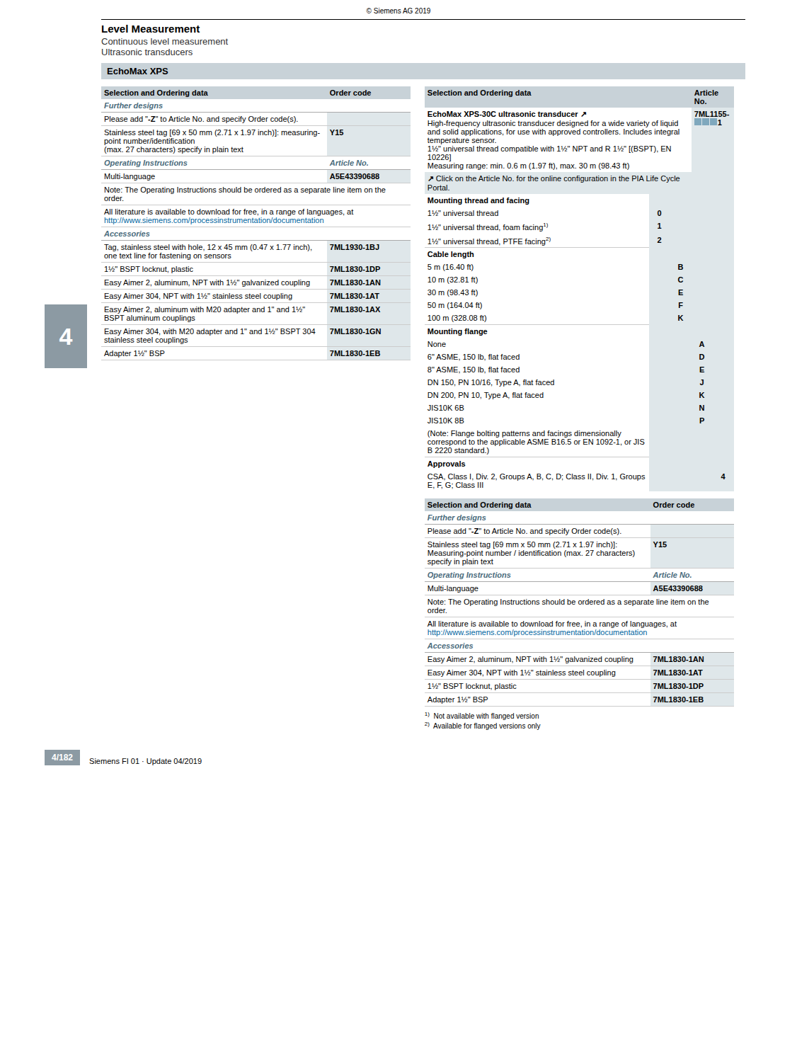© Siemens AG 2019
Level Measurement
Continuous level measurement
Ultrasonic transducers
EchoMax XPS
4
| Selection and Ordering data | Order code |
| Further designs |
| Please add " -Z " to Article No. and specify Order code(s). | |
| Stainless steel tag [69 x 50 mm (2.71 x 1.97 inch)]: measuring-point number/identification (max. 27 characters) specify in plain text | Y15 |
| Operating Instructions | Article No. |
| Multi-language | A5E43390688 |
| Note: The Operating Instructions should be ordered as a separate line item on the order. |
| All literature is available to download for free, in a range of languages, at http://www.siemens.com/processinstrumentation/documentation |
| Accessories |
| Tag, stainless steel with hole, 12 x 45 mm (0.47 x 1.77 inch), one text line for fastening on sensors | 7ML1930-1BJ |
| 1½" BSPT locknut, plastic | 7ML1830-1DP |
| Easy Aimer 2, aluminum, NPT with 1½" galvanized coupling | 7ML1830-1AN |
| Easy Aimer 304, NPT with 1½" stainless steel coupling | 7ML1830-1AT |
| Easy Aimer 2, aluminum with M20 adapter and 1" and 1½" BSPT aluminum couplings | 7ML1830-1AX |
| Easy Aimer 304, with M20 adapter and 1" and 1½" BSPT 304 stainless steel couplings | 7ML1830-1GN |
| Adapter 1½" BSP | 7ML1830-1EB |
| Selection and Ordering data | Article No. |
| EchoMax XPS-30C ultrasonic transducer ↗ High-frequency ultrasonic transducer designed for a wide variety of liquid and solid applications, for use with approved controllers. Includes integral temperature sensor. 1½" universal thread compatible with 1½" NPT and R 1½" [(BSPT), EN 10226] Measuring range: min. 0.6 m (1.97 ft), max. 30 m (98.43 ft) | 7ML1155- 1 |
| ↗ Click on the Article No. for the online configuration in the PIA Life Cycle Portal. | |
| / Mounting thread and facing / / / / / / 1½" universal thread / 0 / / / / / 1½" universal thread, foam facing 1) / 1 / / / / / 1½" universal thread, PTFE facing 2) / 2 / / / / / Cable length / / / / / / 5 m (16.40 ft) / / B / / / / 10 m (32.81 ft) / / C / / / / 30 m (98.43 ft) / / E / / / / 50 m (164.04 ft) / / F / / / / 100 m (328.08 ft) / / K / / / / Mounting flange / / / / / / None / / / A / / / 6" ASME, 150 lb, flat faced / / / D / / / 8" ASME, 150 lb, flat faced / / / E / / / DN 150, PN 10/16, Type A, flat faced / / / J / / / DN 200, PN 10, Type A, flat faced / / / K / / / JIS10K 6B / / / N / / / JIS10K 8B / / / P / / / (Note: Flange bolting patterns and facings dimensionally correspond to the applicable ASME B16.5 or EN 1092-1, or JIS B 2220 standard.) / / / / / / Approvals / / / / / / CSA, Class I, Div. 2, Groups A, B, C, D; Class II, Div. 1, Groups E, F, G; Class III / / / / 4 / |
| Selection and Ordering data | Order code |
| Further designs |
| Please add " -Z " to Article No. and specify Order code(s). | |
| Stainless steel tag [69 mm x 50 mm (2.71 x 1.97 inch)]: Measuring-point number / identification (max. 27 characters) specify in plain text | Y15 |
| Operating Instructions | Article No. |
| Multi-language | A5E43390688 |
| Note: The Operating Instructions should be ordered as a separate line item on the order. |
| All literature is available to download for free, in a range of languages, at http://www.siemens.com/processinstrumentation/documentation |
| Accessories |
| Easy Aimer 2, aluminum, NPT with 1½" galvanized coupling | 7ML1830-1AN |
| Easy Aimer 304, NPT with 1½" stainless steel coupling | 7ML1830-1AT |
| 1½" BSPT locknut, plastic | 7ML1830-1DP |
| Adapter 1½" BSP | 7ML1830-1EB |
1) Not available with flanged version
2) Available for flanged versions only
4/182 Siemens FI 01 · Update 04/2019